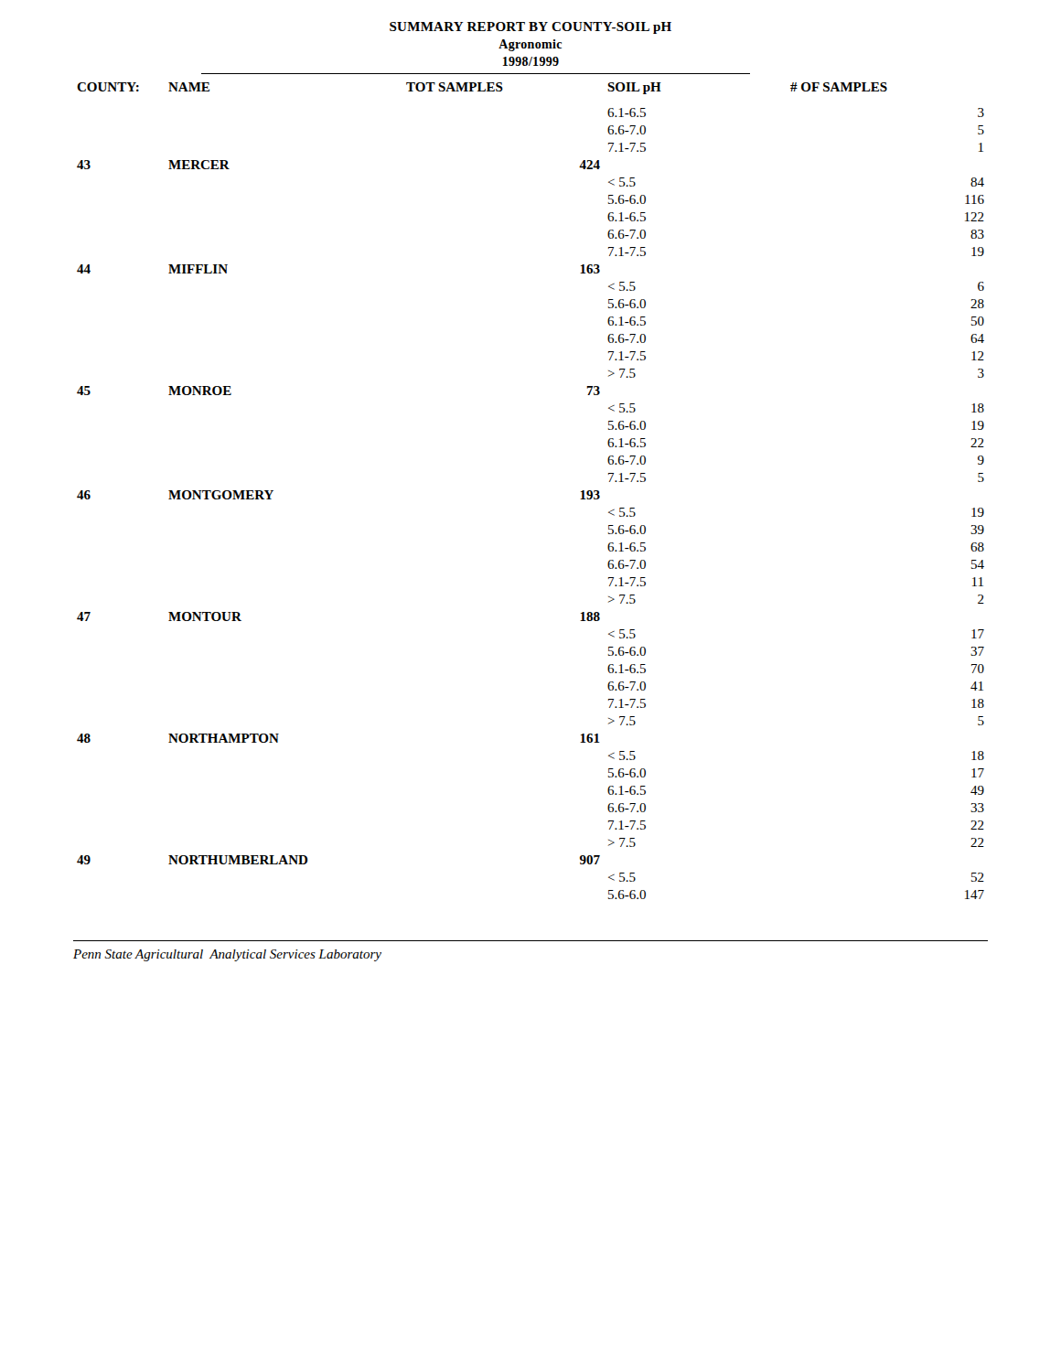SUMMARY REPORT BY COUNTY-SOIL pH
Agronomic
1998/1999
| COUNTY: | NAME | TOT SAMPLES | SOIL pH | # OF SAMPLES |
| --- | --- | --- | --- | --- |
| | | | 6.1-6.5 | 3 |
| | | | 6.6-7.0 | 5 |
| | | | 7.1-7.5 | 1 |
| 43 | MERCER | 424 | | |
| | | | < 5.5 | 84 |
| | | | 5.6-6.0 | 116 |
| | | | 6.1-6.5 | 122 |
| | | | 6.6-7.0 | 83 |
| | | | 7.1-7.5 | 19 |
| 44 | MIFFLIN | 163 | | |
| | | | < 5.5 | 6 |
| | | | 5.6-6.0 | 28 |
| | | | 6.1-6.5 | 50 |
| | | | 6.6-7.0 | 64 |
| | | | 7.1-7.5 | 12 |
| | | | > 7.5 | 3 |
| 45 | MONROE | 73 | | |
| | | | < 5.5 | 18 |
| | | | 5.6-6.0 | 19 |
| | | | 6.1-6.5 | 22 |
| | | | 6.6-7.0 | 9 |
| | | | 7.1-7.5 | 5 |
| 46 | MONTGOMERY | 193 | | |
| | | | < 5.5 | 19 |
| | | | 5.6-6.0 | 39 |
| | | | 6.1-6.5 | 68 |
| | | | 6.6-7.0 | 54 |
| | | | 7.1-7.5 | 11 |
| | | | > 7.5 | 2 |
| 47 | MONTOUR | 188 | | |
| | | | < 5.5 | 17 |
| | | | 5.6-6.0 | 37 |
| | | | 6.1-6.5 | 70 |
| | | | 6.6-7.0 | 41 |
| | | | 7.1-7.5 | 18 |
| | | | > 7.5 | 5 |
| 48 | NORTHAMPTON | 161 | | |
| | | | < 5.5 | 18 |
| | | | 5.6-6.0 | 17 |
| | | | 6.1-6.5 | 49 |
| | | | 6.6-7.0 | 33 |
| | | | 7.1-7.5 | 22 |
| | | | > 7.5 | 22 |
| 49 | NORTHUMBERLAND | 907 | | |
| | | | < 5.5 | 52 |
| | | | 5.6-6.0 | 147 |
Penn State Agricultural Analytical Services Laboratory